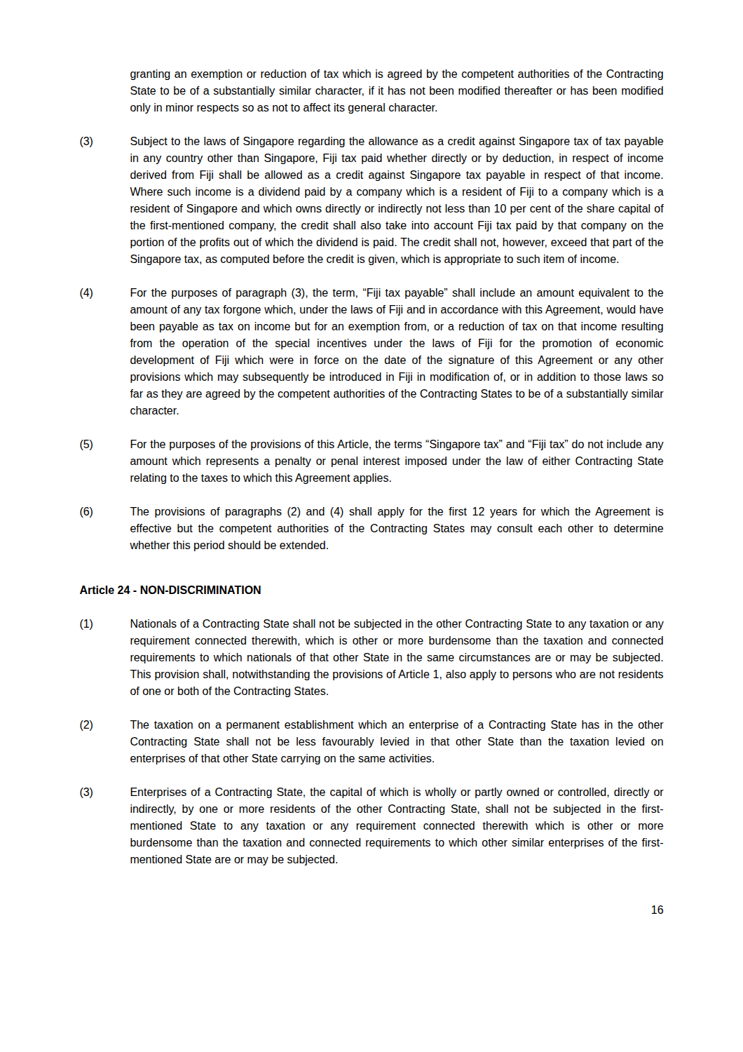granting an exemption or reduction of tax which is agreed by the competent authorities of the Contracting State to be of a substantially similar character, if it has not been modified thereafter or has been modified only in minor respects so as not to affect its general character.
(3)
Subject to the laws of Singapore regarding the allowance as a credit against Singapore tax of tax payable in any country other than Singapore, Fiji tax paid whether directly or by deduction, in respect of income derived from Fiji shall be allowed as a credit against Singapore tax payable in respect of that income. Where such income is a dividend paid by a company which is a resident of Fiji to a company which is a resident of Singapore and which owns directly or indirectly not less than 10 per cent of the share capital of the first-mentioned company, the credit shall also take into account Fiji tax paid by that company on the portion of the profits out of which the dividend is paid. The credit shall not, however, exceed that part of the Singapore tax, as computed before the credit is given, which is appropriate to such item of income.
(4)
For the purposes of paragraph (3), the term, “Fiji tax payable” shall include an amount equivalent to the amount of any tax forgone which, under the laws of Fiji and in accordance with this Agreement, would have been payable as tax on income but for an exemption from, or a reduction of tax on that income resulting from the operation of the special incentives under the laws of Fiji for the promotion of economic development of Fiji which were in force on the date of the signature of this Agreement or any other provisions which may subsequently be introduced in Fiji in modification of, or in addition to those laws so far as they are agreed by the competent authorities of the Contracting States to be of a substantially similar character.
(5)
For the purposes of the provisions of this Article, the terms “Singapore tax” and “Fiji tax” do not include any amount which represents a penalty or penal interest imposed under the law of either Contracting State relating to the taxes to which this Agreement applies.
(6)
The provisions of paragraphs (2) and (4) shall apply for the first 12 years for which the Agreement is effective but the competent authorities of the Contracting States may consult each other to determine whether this period should be extended.
Article 24 - NON-DISCRIMINATION
(1)
Nationals of a Contracting State shall not be subjected in the other Contracting State to any taxation or any requirement connected therewith, which is other or more burdensome than the taxation and connected requirements to which nationals of that other State in the same circumstances are or may be subjected. This provision shall, notwithstanding the provisions of Article 1, also apply to persons who are not residents of one or both of the Contracting States.
(2)
The taxation on a permanent establishment which an enterprise of a Contracting State has in the other Contracting State shall not be less favourably levied in that other State than the taxation levied on enterprises of that other State carrying on the same activities.
(3)
Enterprises of a Contracting State, the capital of which is wholly or partly owned or controlled, directly or indirectly, by one or more residents of the other Contracting State, shall not be subjected in the first-mentioned State to any taxation or any requirement connected therewith which is other or more burdensome than the taxation and connected requirements to which other similar enterprises of the first-mentioned State are or may be subjected.
16